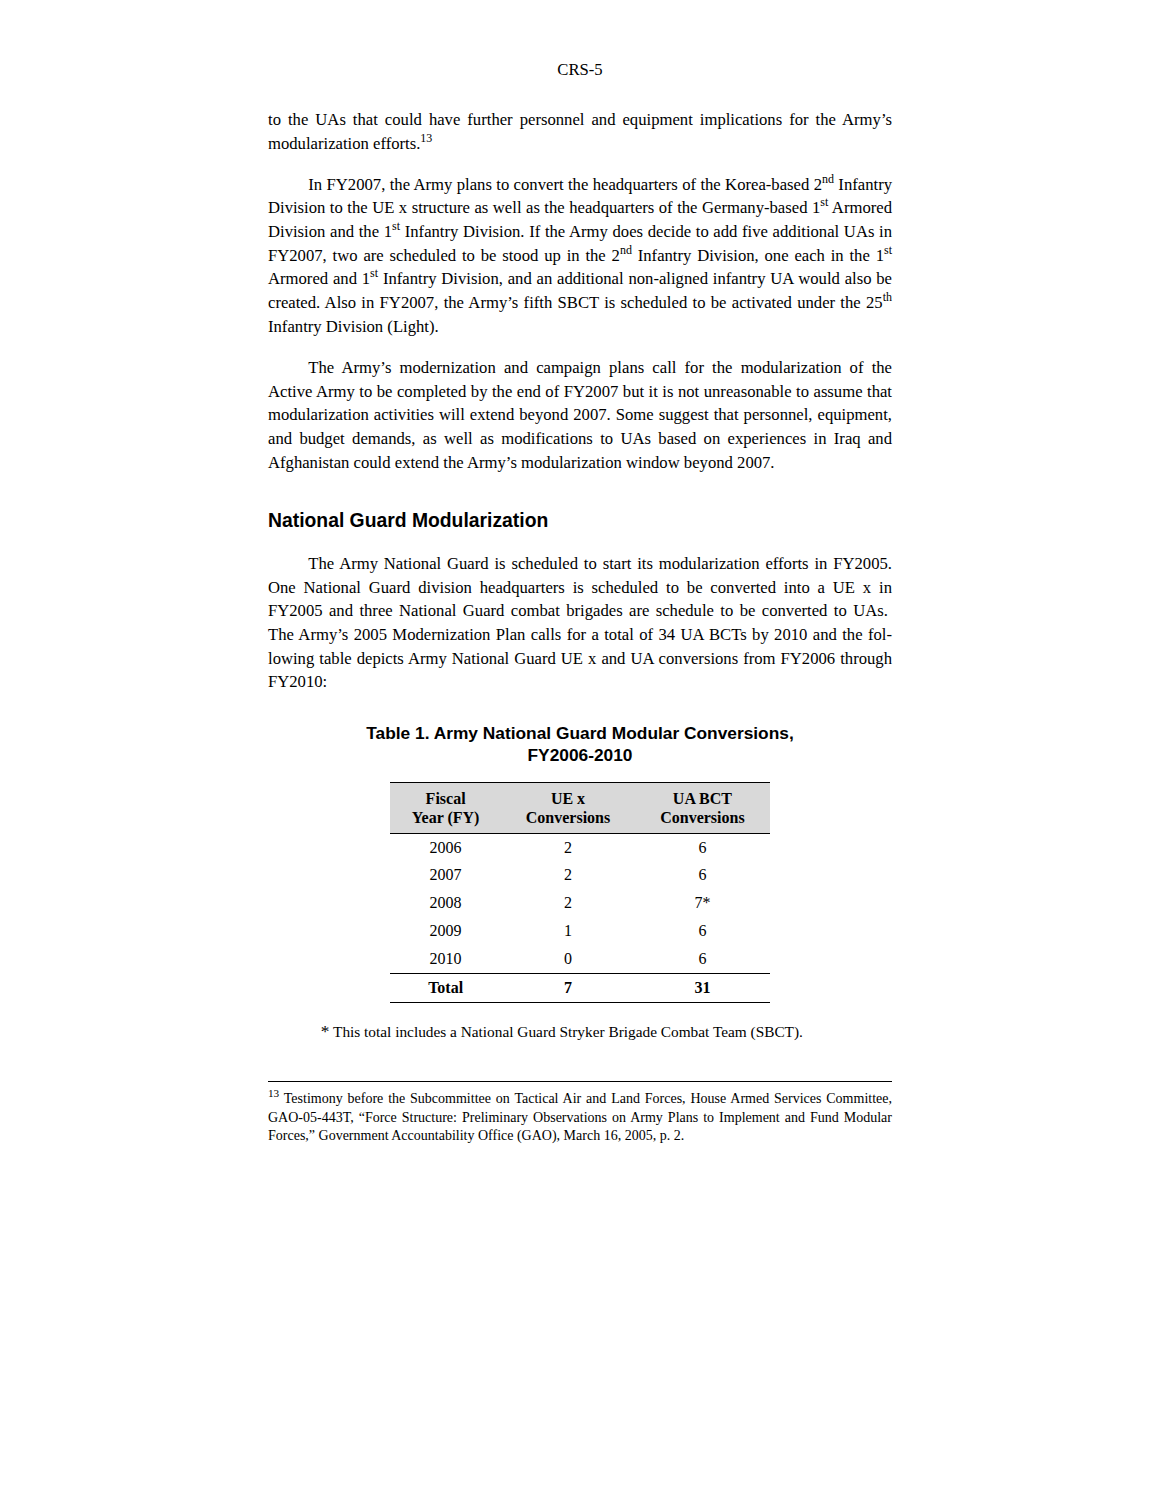CRS-5
to the UAs that could have further personnel and equipment implications for the Army’s modularization efforts.13
In FY2007, the Army plans to convert the headquarters of the Korea-based 2nd Infantry Division to the UE x structure as well as the headquarters of the Germany-based 1st Armored Division and the 1st Infantry Division. If the Army does decide to add five additional UAs in FY2007, two are scheduled to be stood up in the 2nd Infantry Division, one each in the 1st Armored and 1st Infantry Division, and an additional non-aligned infantry UA would also be created. Also in FY2007, the Army’s fifth SBCT is scheduled to be activated under the 25th Infantry Division (Light).
The Army’s modernization and campaign plans call for the modularization of the Active Army to be completed by the end of FY2007 but it is not unreasonable to assume that modularization activities will extend beyond 2007. Some suggest that personnel, equipment, and budget demands, as well as modifications to UAs based on experiences in Iraq and Afghanistan could extend the Army’s modularization window beyond 2007.
National Guard Modularization
The Army National Guard is scheduled to start its modularization efforts in FY2005. One National Guard division headquarters is scheduled to be converted into a UE x in FY2005 and three National Guard combat brigades are schedule to be converted to UAs. The Army’s 2005 Modernization Plan calls for a total of 34 UA BCTs by 2010 and the following table depicts Army National Guard UE x and UA conversions from FY2006 through FY2010:
Table 1. Army National Guard Modular Conversions,
FY2006-2010
| Fiscal Year (FY) | UE x Conversions | UA BCT Conversions |
| --- | --- | --- |
| 2006 | 2 | 6 |
| 2007 | 2 | 6 |
| 2008 | 2 | 7* |
| 2009 | 1 | 6 |
| 2010 | 0 | 6 |
| Total | 7 | 31 |
* This total includes a National Guard Stryker Brigade Combat Team (SBCT).
13 Testimony before the Subcommittee on Tactical Air and Land Forces, House Armed Services Committee, GAO-05-443T, “Force Structure: Preliminary Observations on Army Plans to Implement and Fund Modular Forces,” Government Accountability Office (GAO), March 16, 2005, p. 2.